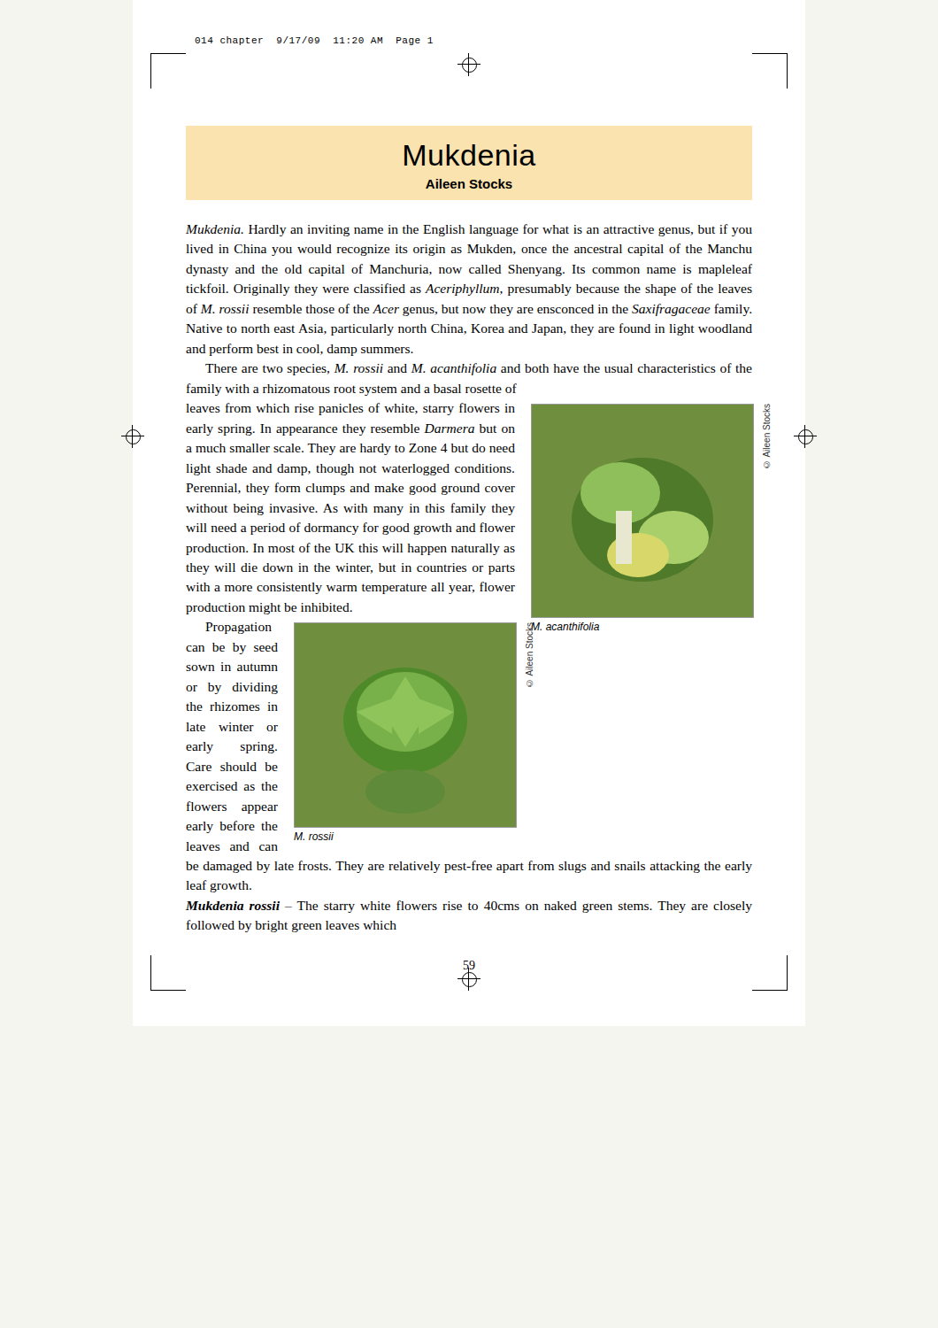014 chapter 9/17/09 11:20 AM Page 1
Mukdenia
Aileen Stocks
Mukdenia. Hardly an inviting name in the English language for what is an attractive genus, but if you lived in China you would recognize its origin as Mukden, once the ancestral capital of the Manchu dynasty and the old capital of Manchuria, now called Shenyang. Its common name is mapleleaf tickfoil. Originally they were classified as Aceriphyllum, presumably because the shape of the leaves of M. rossii resemble those of the Acer genus, but now they are ensconced in the Saxifragaceae family. Native to north east Asia, particularly north China, Korea and Japan, they are found in light woodland and perform best in cool, damp summers.
There are two species, M. rossii and M. acanthifolia and both have the usual characteristics of the family with a rhizomatous root system and a basal rosette of
© Aileen Stocks
M. acanthifolia
leaves from which rise panicles of white, starry flowers in early spring. In appearance they resemble Darmera but on a much smaller scale. They are hardy to Zone 4 but do need light shade and damp, though not waterlogged conditions. Perennial, they form clumps and make good ground cover without being invasive. As with many in this family they will need a period of dormancy for good growth and flower production. In most of the UK this will happen naturally as they will die down in the winter, but in countries or parts with a more consistently warm temperature all year, flower production might be inhibited.
© Aileen Stocks
M. rossii
Propagation can be by seed sown in autumn or by dividing the rhizomes in late winter or early spring. Care should be exercised as the flowers appear early before the leaves and can be damaged by late frosts. They are relatively pest-free apart from slugs and snails attacking the early leaf growth.
Mukdenia rossii – The starry white flowers rise to 40cms on naked green stems. They are closely followed by bright green leaves which
59